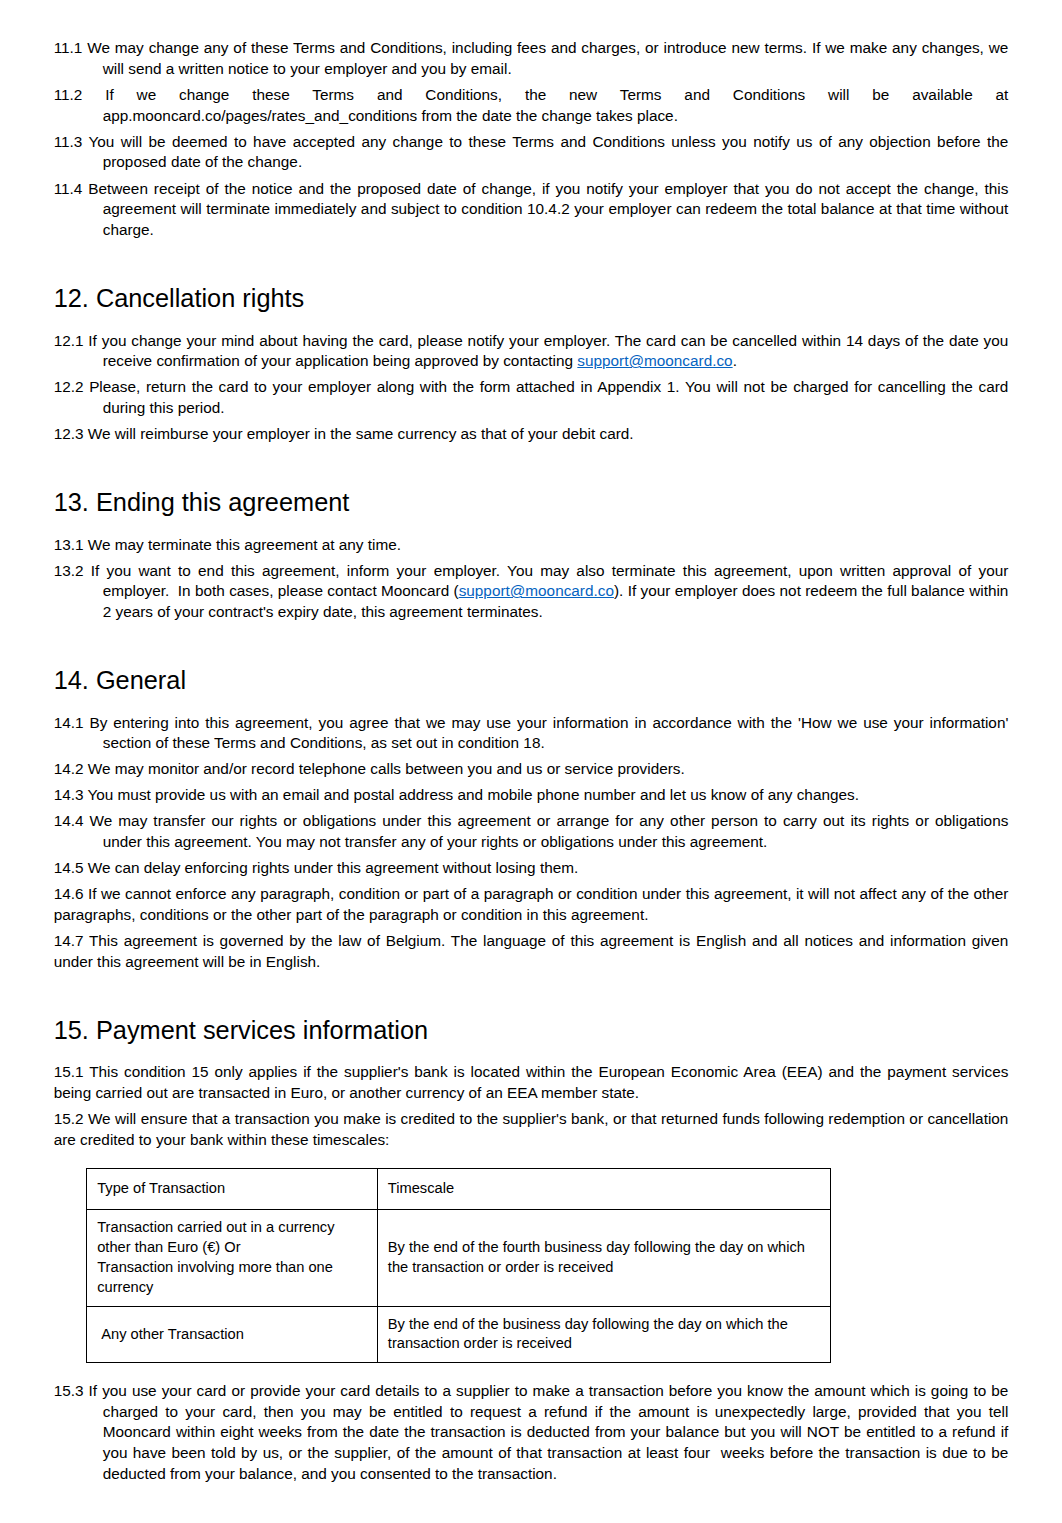11.1 We may change any of these Terms and Conditions, including fees and charges, or introduce new terms. If we make any changes, we will send a written notice to your employer and you by email.
11.2 If we change these Terms and Conditions, the new Terms and Conditions will be available at app.mooncard.co/pages/rates_and_conditions from the date the change takes place.
11.3 You will be deemed to have accepted any change to these Terms and Conditions unless you notify us of any objection before the proposed date of the change.
11.4 Between receipt of the notice and the proposed date of change, if you notify your employer that you do not accept the change, this agreement will terminate immediately and subject to condition 10.4.2 your employer can redeem the total balance at that time without charge.
12. Cancellation rights
12.1 If you change your mind about having the card, please notify your employer. The card can be cancelled within 14 days of the date you receive confirmation of your application being approved by contacting support@mooncard.co.
12.2 Please, return the card to your employer along with the form attached in Appendix 1. You will not be charged for cancelling the card during this period.
12.3 We will reimburse your employer in the same currency as that of your debit card.
13. Ending this agreement
13.1 We may terminate this agreement at any time.
13.2 If you want to end this agreement, inform your employer. You may also terminate this agreement, upon written approval of your employer. In both cases, please contact Mooncard (support@mooncard.co). If your employer does not redeem the full balance within 2 years of your contract's expiry date, this agreement terminates.
14. General
14.1 By entering into this agreement, you agree that we may use your information in accordance with the 'How we use your information' section of these Terms and Conditions, as set out in condition 18.
14.2 We may monitor and/or record telephone calls between you and us or service providers.
14.3 You must provide us with an email and postal address and mobile phone number and let us know of any changes.
14.4 We may transfer our rights or obligations under this agreement or arrange for any other person to carry out its rights or obligations under this agreement. You may not transfer any of your rights or obligations under this agreement.
14.5 We can delay enforcing rights under this agreement without losing them.
14.6 If we cannot enforce any paragraph, condition or part of a paragraph or condition under this agreement, it will not affect any of the other paragraphs, conditions or the other part of the paragraph or condition in this agreement.
14.7 This agreement is governed by the law of Belgium. The language of this agreement is English and all notices and information given under this agreement will be in English.
15. Payment services information
15.1 This condition 15 only applies if the supplier's bank is located within the European Economic Area (EEA) and the payment services being carried out are transacted in Euro, or another currency of an EEA member state.
15.2 We will ensure that a transaction you make is credited to the supplier's bank, or that returned funds following redemption or cancellation are credited to your bank within these timescales:
| Type of Transaction | Timescale |
| Transaction carried out in a currency other than Euro (€) Or Transaction involving more than one currency | By the end of the fourth business day following the day on which the transaction or order is received |
| Any other Transaction | By the end of the business day following the day on which the transaction order is received |
15.3 If you use your card or provide your card details to a supplier to make a transaction before you know the amount which is going to be charged to your card, then you may be entitled to request a refund if the amount is unexpectedly large, provided that you tell Mooncard within eight weeks from the date the transaction is deducted from your balance but you will NOT be entitled to a refund if you have been told by us, or the supplier, of the amount of that transaction at least four weeks before the transaction is due to be deducted from your balance, and you consented to the transaction.